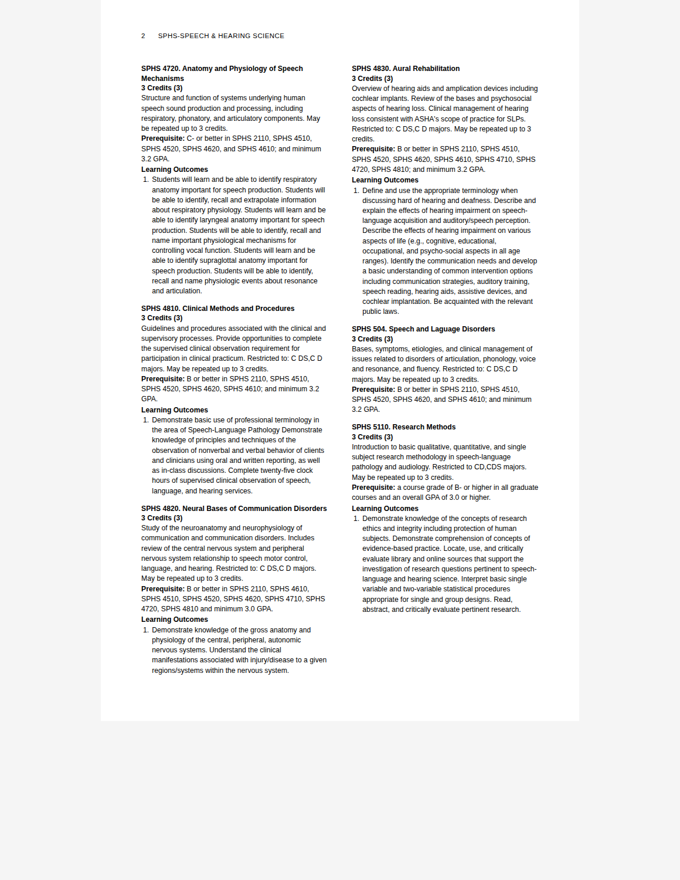2 SPHS-SPEECH & HEARING SCIENCE
SPHS 4720. Anatomy and Physiology of Speech Mechanisms
3 Credits (3)
Structure and function of systems underlying human speech sound production and processing, including respiratory, phonatory, and articulatory components. May be repeated up to 3 credits.
Prerequisite: C- or better in SPHS 2110, SPHS 4510, SPHS 4520, SPHS 4620, and SPHS 4610; and minimum 3.2 GPA.
Learning Outcomes
Students will learn and be able to identify respiratory anatomy important for speech production. Students will be able to identify, recall and extrapolate information about respiratory physiology. Students will learn and be able to identify laryngeal anatomy important for speech production. Students will be able to identify, recall and name important physiological mechanisms for controlling vocal function. Students will learn and be able to identify supraglottal anatomy important for speech production. Students will be able to identify, recall and name physiologic events about resonance and articulation.
SPHS 4810. Clinical Methods and Procedures
3 Credits (3)
Guidelines and procedures associated with the clinical and supervisory processes. Provide opportunities to complete the supervised clinical observation requirement for participation in clinical practicum. Restricted to: C DS,C D majors. May be repeated up to 3 credits.
Prerequisite: B or better in SPHS 2110, SPHS 4510, SPHS 4520, SPHS 4620, SPHS 4610; and minimum 3.2 GPA.
Learning Outcomes
Demonstrate basic use of professional terminology in the area of Speech-Language Pathology Demonstrate knowledge of principles and techniques of the observation of nonverbal and verbal behavior of clients and clinicians using oral and written reporting, as well as in-class discussions. Complete twenty-five clock hours of supervised clinical observation of speech, language, and hearing services.
SPHS 4820. Neural Bases of Communication Disorders
3 Credits (3)
Study of the neuroanatomy and neurophysiology of communication and communication disorders. Includes review of the central nervous system and peripheral nervous system relationship to speech motor control, language, and hearing. Restricted to: C DS,C D majors. May be repeated up to 3 credits.
Prerequisite: B or better in SPHS 2110, SPHS 4610, SPHS 4510, SPHS 4520, SPHS 4620, SPHS 4710, SPHS 4720, SPHS 4810 and minimum 3.0 GPA.
Learning Outcomes
Demonstrate knowledge of the gross anatomy and physiology of the central, peripheral, autonomic nervous systems. Understand the clinical manifestations associated with injury/disease to a given regions/systems within the nervous system.
SPHS 4830. Aural Rehabilitation
3 Credits (3)
Overview of hearing aids and amplication devices including cochlear implants. Review of the bases and psychosocial aspects of hearing loss. Clinical management of hearing loss consistent with ASHA's scope of practice for SLPs. Restricted to: C DS,C D majors. May be repeated up to 3 credits.
Prerequisite: B or better in SPHS 2110, SPHS 4510, SPHS 4520, SPHS 4620, SPHS 4610, SPHS 4710, SPHS 4720, SPHS 4810; and minimum 3.2 GPA.
Learning Outcomes
Define and use the appropriate terminology when discussing hard of hearing and deafness. Describe and explain the effects of hearing impairment on speech-language acquisition and auditory/speech perception. Describe the effects of hearing impairment on various aspects of life (e.g., cognitive, educational, occupational, and psycho-social aspects in all age ranges). Identify the communication needs and develop a basic understanding of common intervention options including communication strategies, auditory training, speech reading, hearing aids, assistive devices, and cochlear implantation. Be acquainted with the relevant public laws.
SPHS 504. Speech and Laguage Disorders
3 Credits (3)
Bases, symptoms, etiologies, and clinical management of issues related to disorders of articulation, phonology, voice and resonance, and fluency. Restricted to: C DS,C D majors. May be repeated up to 3 credits.
Prerequisite: B or better in SPHS 2110, SPHS 4510, SPHS 4520, SPHS 4620, and SPHS 4610; and minimum 3.2 GPA.
SPHS 5110. Research Methods
3 Credits (3)
Introduction to basic qualitative, quantitative, and single subject research methodology in speech-language pathology and audiology. Restricted to CD,CDS majors. May be repeated up to 3 credits.
Prerequisite: a course grade of B- or higher in all graduate courses and an overall GPA of 3.0 or higher.
Learning Outcomes
Demonstrate knowledge of the concepts of research ethics and integrity including protection of human subjects. Demonstrate comprehension of concepts of evidence-based practice. Locate, use, and critically evaluate library and online sources that support the investigation of research questions pertinent to speech-language and hearing science. Interpret basic single variable and two-variable statistical procedures appropriate for single and group designs. Read, abstract, and critically evaluate pertinent research.